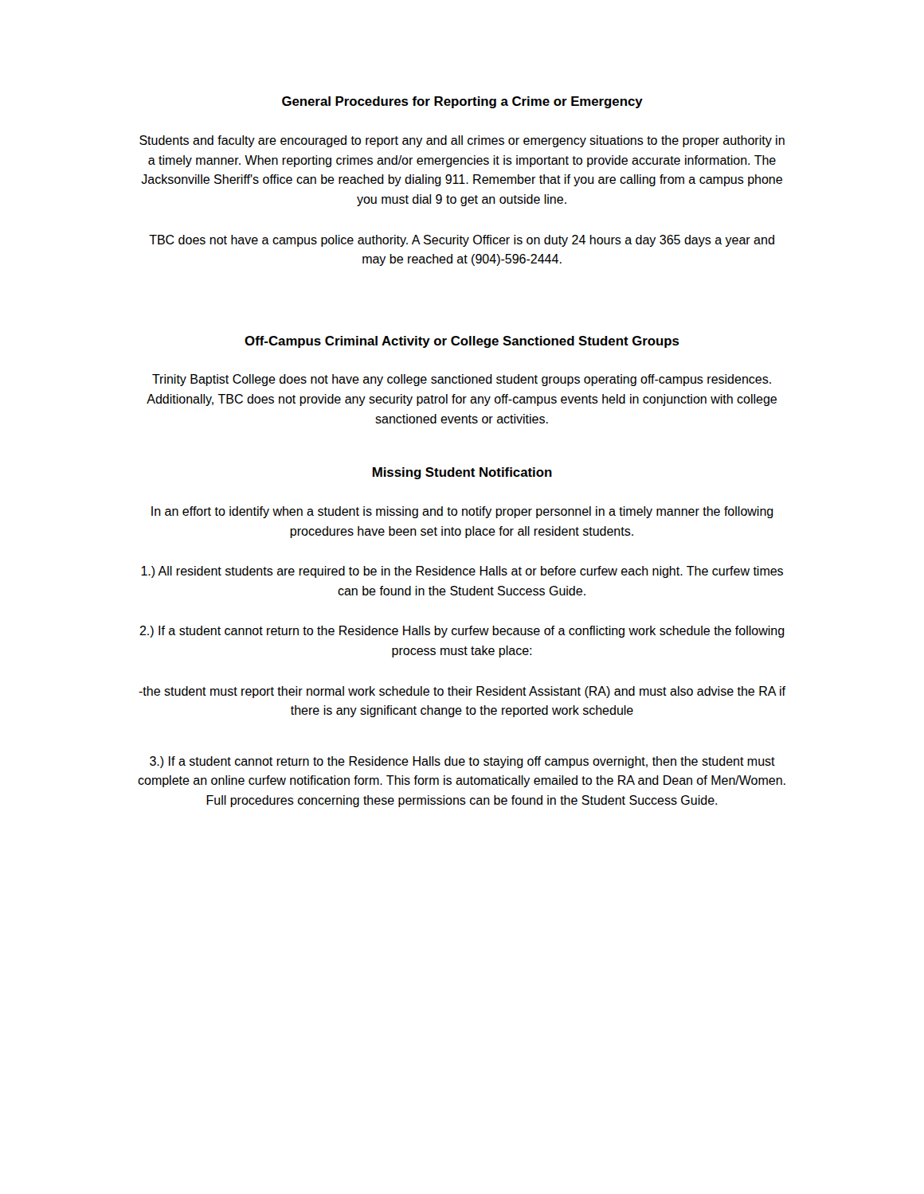General Procedures for Reporting a Crime or Emergency
Students and faculty are encouraged to report any and all crimes or emergency situations to the proper authority in a timely manner. When reporting crimes and/or emergencies it is important to provide accurate information. The Jacksonville Sheriff's office can be reached by dialing 911. Remember that if you are calling from a campus phone you must dial 9 to get an outside line.
TBC does not have a campus police authority. A Security Officer is on duty 24 hours a day 365 days a year and may be reached at (904)-596-2444.
Off-Campus Criminal Activity or College Sanctioned Student Groups
Trinity Baptist College does not have any college sanctioned student groups operating off-campus residences. Additionally, TBC does not provide any security patrol for any off-campus events held in conjunction with college sanctioned events or activities.
Missing Student Notification
In an effort to identify when a student is missing and to notify proper personnel in a timely manner the following procedures have been set into place for all resident students.
1.) All resident students are required to be in the Residence Halls at or before curfew each night. The curfew times can be found in the Student Success Guide.
2.) If a student cannot return to the Residence Halls by curfew because of a conflicting work schedule the following process must take place:
-the student must report their normal work schedule to their Resident Assistant (RA) and must also advise the RA if there is any significant change to the reported work schedule
3.) If a student cannot return to the Residence Halls due to staying off campus overnight, then the student must complete an online curfew notification form. This form is automatically emailed to the RA and Dean of Men/Women. Full procedures concerning these permissions can be found in the Student Success Guide.